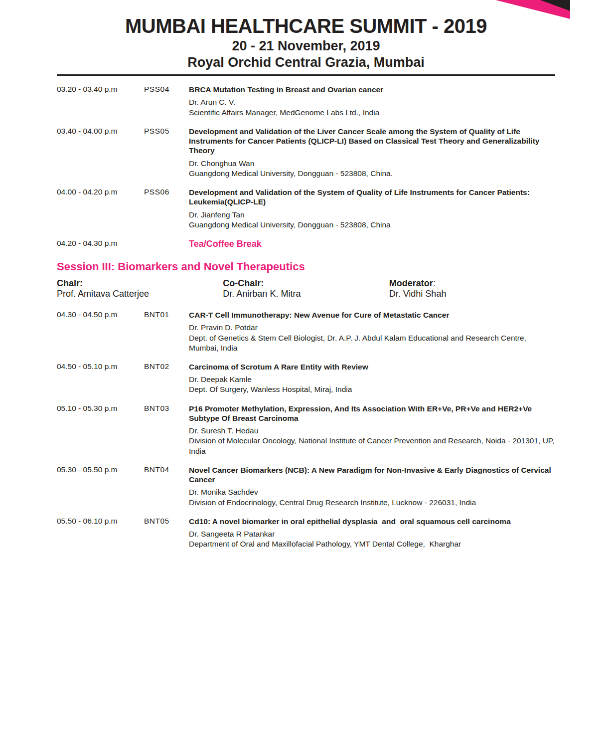MUMBAI HEALTHCARE SUMMIT - 2019
20 - 21 November, 2019
Royal Orchid Central Grazia, Mumbai
| 03.20 - 03.40 p.m | PSS04 | BRCA Mutation Testing in Breast and Ovarian cancer Dr. Arun C. V. Scientific Affairs Manager, MedGenome Labs Ltd., India |
| 03.40 - 04.00 p.m | PSS05 | Development and Validation of the Liver Cancer Scale among the System of Quality of Life Instruments for Cancer Patients (QLICP-LI) Based on Classical Test Theory and Generalizability Theory Dr. Chonghua Wan Guangdong Medical University, Dongguan - 523808, China. |
| 04.00 - 04.20 p.m | PSS06 | Development and Validation of the System of Quality of Life Instruments for Cancer Patients: Leukemia(QLICP-LE) Dr. Jianfeng Tan Guangdong Medical University, Dongguan - 523808, China |
| 04.20 - 04.30 p.m | | Tea/Coffee Break |
Session III: Biomarkers and Novel Therapeutics
| Chair: Prof. Amitava Catterjee | Co-Chair: Dr. Anirban K. Mitra | Moderator : Dr. Vidhi Shah |
| 04.30 - 04.50 p.m | BNT01 | CAR-T Cell Immunotherapy: New Avenue for Cure of Metastatic Cancer Dr. Pravin D. Potdar Dept. of Genetics & Stem Cell Biologist, Dr. A.P. J. Abdul Kalam Educational and Research Centre, Mumbai, India |
| 04.50 - 05.10 p.m | BNT02 | Carcinoma of Scrotum A Rare Entity with Review Dr. Deepak Kamle Dept. Of Surgery, Wanless Hospital, Miraj, India |
| 05.10 - 05.30 p.m | BNT03 | P16 Promoter Methylation, Expression, And Its Association With ER+Ve, PR+Ve and HER2+Ve Subtype Of Breast Carcinoma Dr. Suresh T. Hedau Division of Molecular Oncology, National Institute of Cancer Prevention and Research, Noida - 201301, UP, India |
| 05.30 - 05.50 p.m | BNT04 | Novel Cancer Biomarkers (NCB): A New Paradigm for Non-Invasive & Early Diagnostics of Cervical Cancer Dr. Monika Sachdev Division of Endocrinology, Central Drug Research Institute, Lucknow - 226031, India |
| 05.50 - 06.10 p.m | BNT05 | Cd10: A novel biomarker in oral epithelial dysplasia and oral squamous cell carcinoma Dr. Sangeeta R Patankar Department of Oral and Maxillofacial Pathology, YMT Dental College, Kharghar |